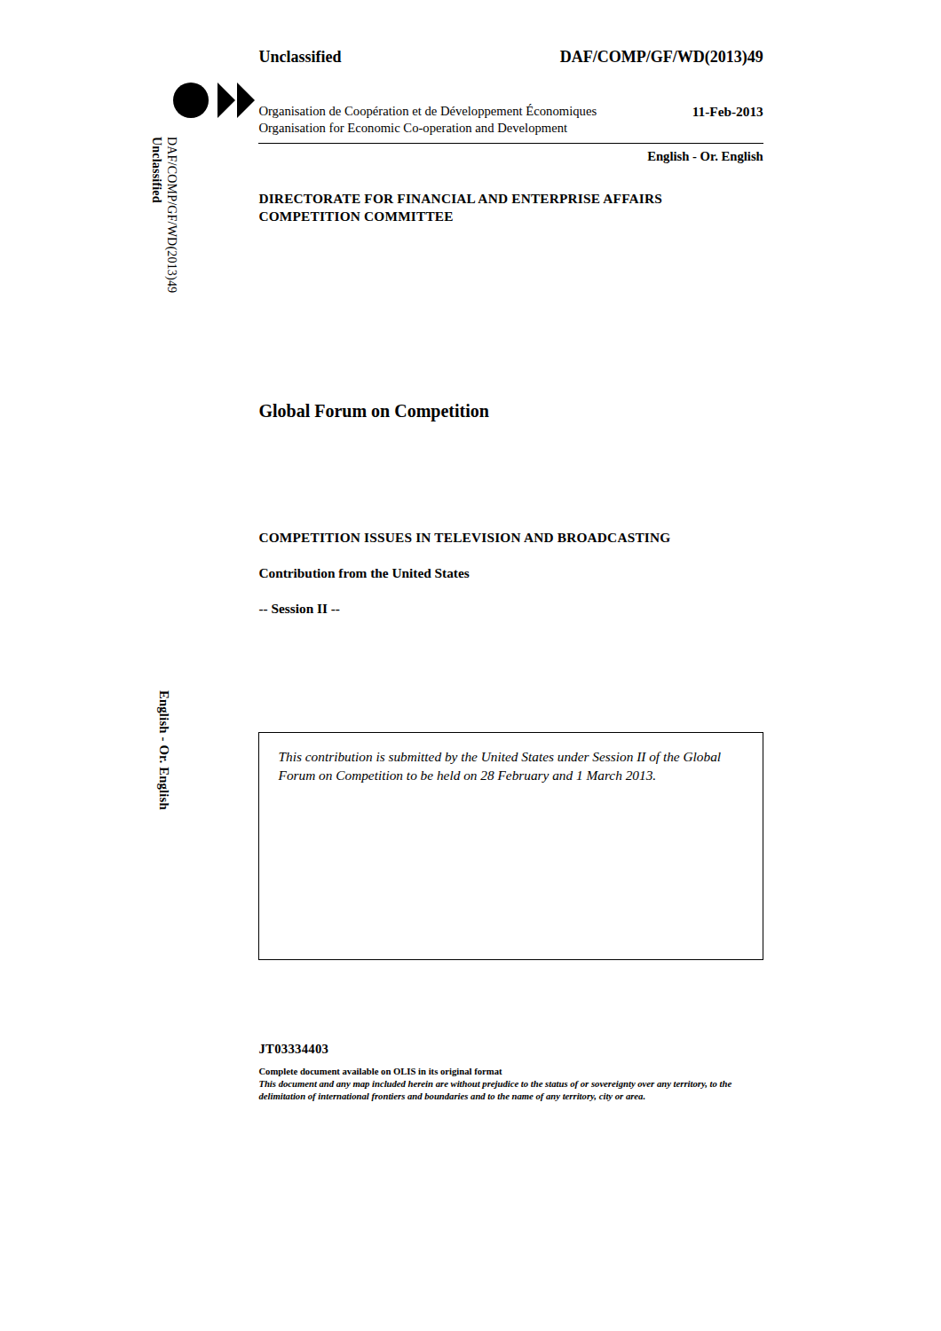DAF/COMP/GF/WD(2013)49
Unclassified
English - Or. English
Unclassified
DAF/COMP/GF/WD(2013)49
Organisation de Coopération et de Développement Économiques
Organisation for Economic Co-operation and Development
11-Feb-2013
English - Or. English
DIRECTORATE FOR FINANCIAL AND ENTERPRISE AFFAIRS
COMPETITION COMMITTEE
Global Forum on Competition
COMPETITION ISSUES IN TELEVISION AND BROADCASTING
Contribution from the United States
-- Session II --
This contribution is submitted by the United States under Session II of the Global Forum on Competition to be held on 28 February and 1 March 2013.
JT03334403
Complete document available on OLIS in its original format
This document and any map included herein are without prejudice to the status of or sovereignty over any territory, to the delimitation of international frontiers and boundaries and to the name of any territory, city or area.